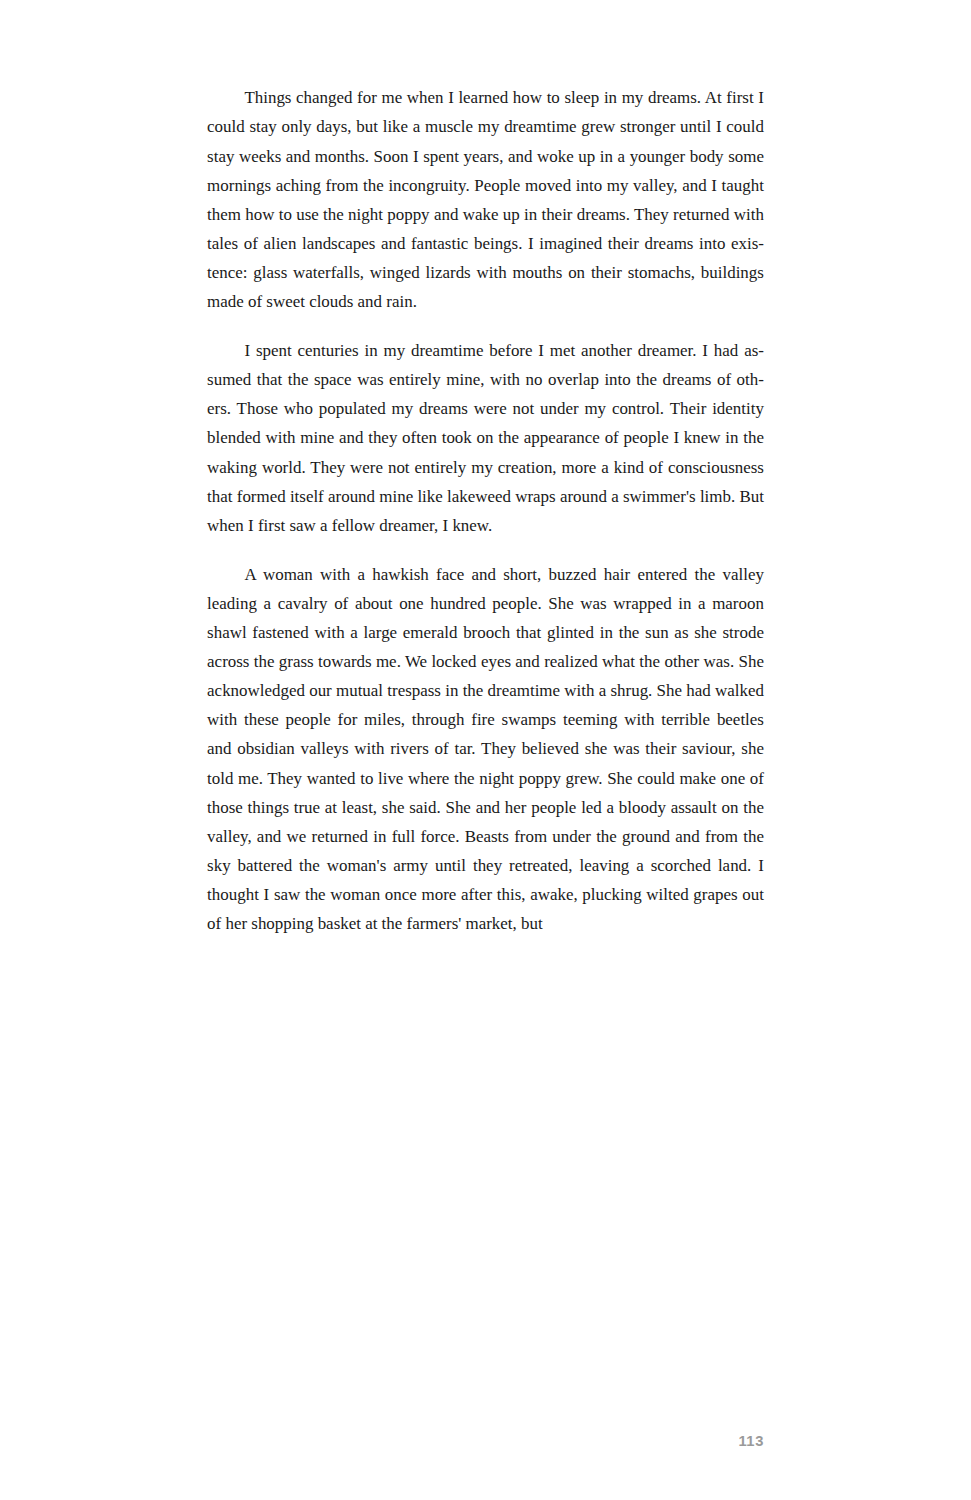Things changed for me when I learned how to sleep in my dreams. At first I could stay only days, but like a muscle my dreamtime grew stronger until I could stay weeks and months. Soon I spent years, and woke up in a younger body some mornings aching from the incongruity. People moved into my valley, and I taught them how to use the night poppy and wake up in their dreams. They returned with tales of alien landscapes and fantastic beings. I imagined their dreams into existence: glass waterfalls, winged lizards with mouths on their stomachs, buildings made of sweet clouds and rain.
I spent centuries in my dreamtime before I met another dreamer. I had assumed that the space was entirely mine, with no overlap into the dreams of others. Those who populated my dreams were not under my control. Their identity blended with mine and they often took on the appearance of people I knew in the waking world. They were not entirely my creation, more a kind of consciousness that formed itself around mine like lakeweed wraps around a swimmer's limb. But when I first saw a fellow dreamer, I knew.
A woman with a hawkish face and short, buzzed hair entered the valley leading a cavalry of about one hundred people. She was wrapped in a maroon shawl fastened with a large emerald brooch that glinted in the sun as she strode across the grass towards me. We locked eyes and realized what the other was. She acknowledged our mutual trespass in the dreamtime with a shrug. She had walked with these people for miles, through fire swamps teeming with terrible beetles and obsidian valleys with rivers of tar. They believed she was their saviour, she told me. They wanted to live where the night poppy grew. She could make one of those things true at least, she said. She and her people led a bloody assault on the valley, and we returned in full force. Beasts from under the ground and from the sky battered the woman's army until they retreated, leaving a scorched land. I thought I saw the woman once more after this, awake, plucking wilted grapes out of her shopping basket at the farmers' market, but
113